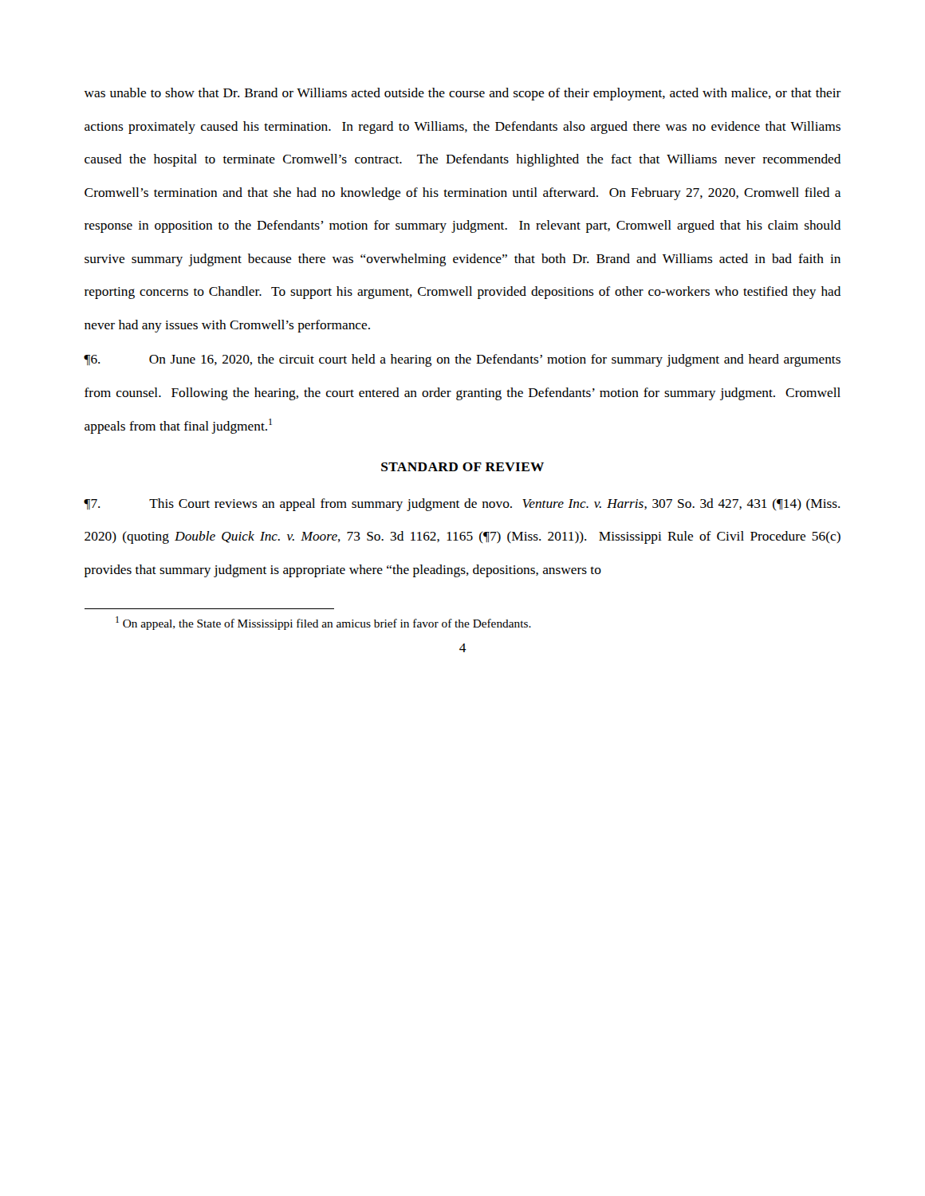was unable to show that Dr. Brand or Williams acted outside the course and scope of their employment, acted with malice, or that their actions proximately caused his termination. In regard to Williams, the Defendants also argued there was no evidence that Williams caused the hospital to terminate Cromwell’s contract. The Defendants highlighted the fact that Williams never recommended Cromwell’s termination and that she had no knowledge of his termination until afterward. On February 27, 2020, Cromwell filed a response in opposition to the Defendants’ motion for summary judgment. In relevant part, Cromwell argued that his claim should survive summary judgment because there was “overwhelming evidence” that both Dr. Brand and Williams acted in bad faith in reporting concerns to Chandler. To support his argument, Cromwell provided depositions of other co-workers who testified they had never had any issues with Cromwell’s performance.
¶6. On June 16, 2020, the circuit court held a hearing on the Defendants’ motion for summary judgment and heard arguments from counsel. Following the hearing, the court entered an order granting the Defendants’ motion for summary judgment. Cromwell appeals from that final judgment.1
STANDARD OF REVIEW
¶7. This Court reviews an appeal from summary judgment de novo. Venture Inc. v. Harris, 307 So. 3d 427, 431 (¶14) (Miss. 2020) (quoting Double Quick Inc. v. Moore, 73 So. 3d 1162, 1165 (¶7) (Miss. 2011)). Mississippi Rule of Civil Procedure 56(c) provides that summary judgment is appropriate where “the pleadings, depositions, answers to
1 On appeal, the State of Mississippi filed an amicus brief in favor of the Defendants.
4